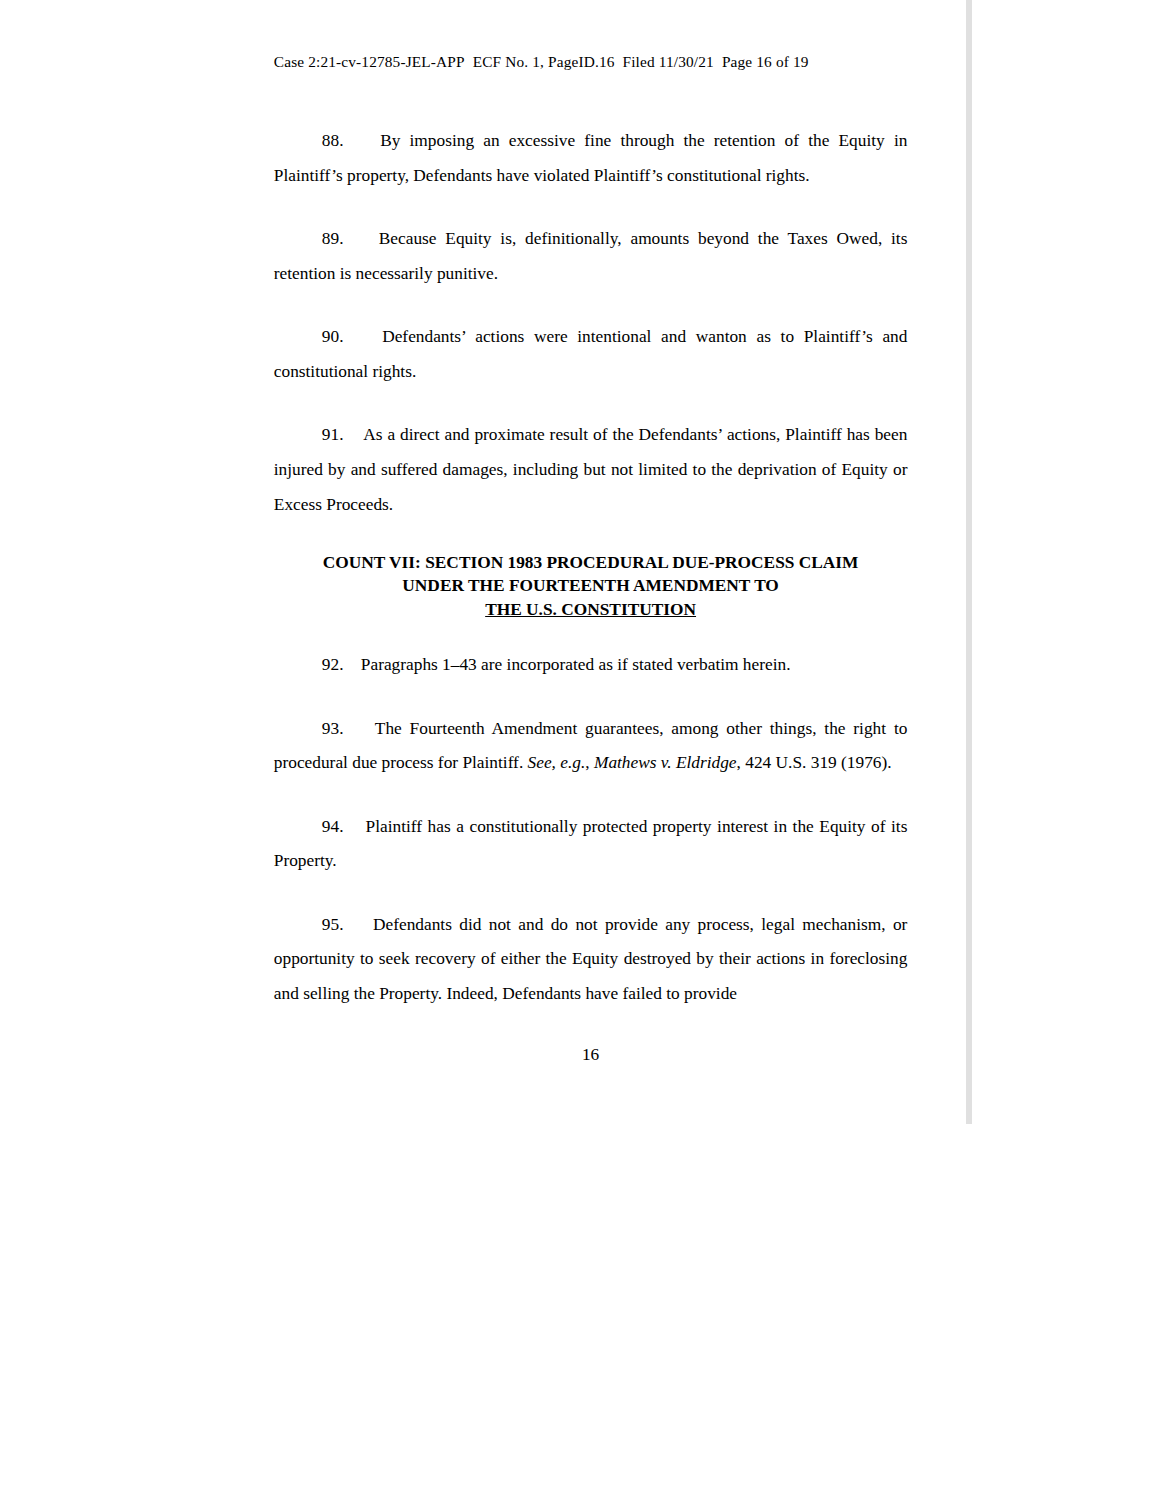Case 2:21-cv-12785-JEL-APP ECF No. 1, PageID.16 Filed 11/30/21 Page 16 of 19
88. By imposing an excessive fine through the retention of the Equity in Plaintiff’s property, Defendants have violated Plaintiff’s constitutional rights.
89. Because Equity is, definitionally, amounts beyond the Taxes Owed, its retention is necessarily punitive.
90. Defendants’ actions were intentional and wanton as to Plaintiff’s and constitutional rights.
91. As a direct and proximate result of the Defendants’ actions, Plaintiff has been injured by and suffered damages, including but not limited to the deprivation of Equity or Excess Proceeds.
Count VII: Section 1983 Procedural Due-Process Claim
Under the Fourteenth Amendment to
the U.S. Constitution
92. Paragraphs 1–43 are incorporated as if stated verbatim herein.
93. The Fourteenth Amendment guarantees, among other things, the right to procedural due process for Plaintiff. See, e.g., Mathews v. Eldridge, 424 U.S. 319 (1976).
94. Plaintiff has a constitutionally protected property interest in the Equity of its Property.
95. Defendants did not and do not provide any process, legal mechanism, or opportunity to seek recovery of either the Equity destroyed by their actions in foreclosing and selling the Property. Indeed, Defendants have failed to provide
16